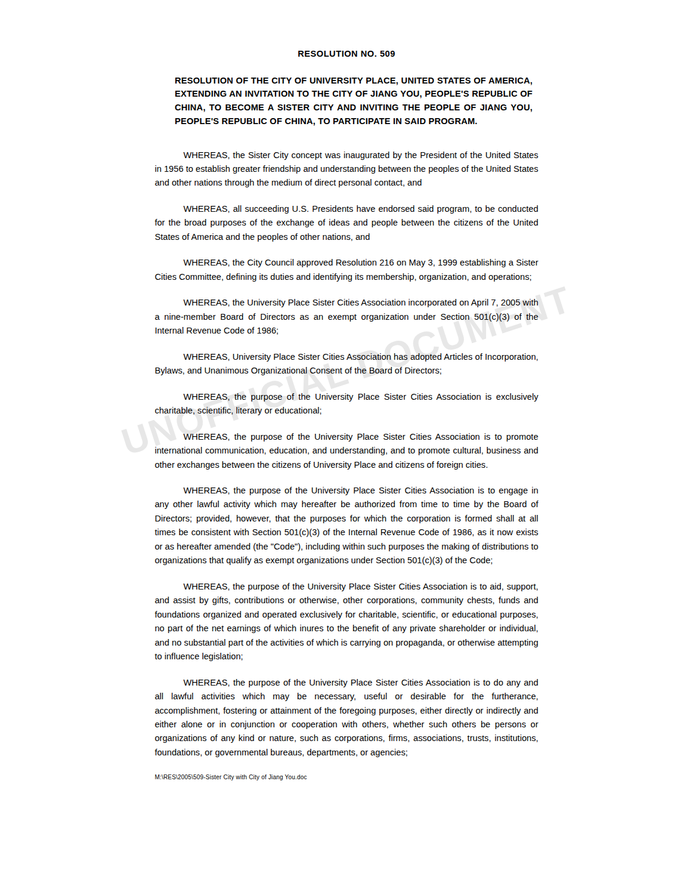UNOFFICIAL DOCUMENT
RESOLUTION NO. 509
RESOLUTION OF THE CITY OF UNIVERSITY PLACE, UNITED STATES OF AMERICA, EXTENDING AN INVITATION TO THE CITY OF JIANG YOU, PEOPLE'S REPUBLIC OF CHINA, TO BECOME A SISTER CITY AND INVITING THE PEOPLE OF JIANG YOU, PEOPLE'S REPUBLIC OF CHINA, TO PARTICIPATE IN SAID PROGRAM.
WHEREAS, the Sister City concept was inaugurated by the President of the United States in 1956 to establish greater friendship and understanding between the peoples of the United States and other nations through the medium of direct personal contact, and
WHEREAS, all succeeding U.S. Presidents have endorsed said program, to be conducted for the broad purposes of the exchange of ideas and people between the citizens of the United States of America and the peoples of other nations, and
WHEREAS, the City Council approved Resolution 216 on May 3, 1999 establishing a Sister Cities Committee, defining its duties and identifying its membership, organization, and operations;
WHEREAS, the University Place Sister Cities Association incorporated on April 7, 2005 with a nine-member Board of Directors as an exempt organization under Section 501(c)(3) of the Internal Revenue Code of 1986;
WHEREAS, University Place Sister Cities Association has adopted Articles of Incorporation, Bylaws, and Unanimous Organizational Consent of the Board of Directors;
WHEREAS, the purpose of the University Place Sister Cities Association is exclusively charitable, scientific, literary or educational;
WHEREAS, the purpose of the University Place Sister Cities Association is to promote international communication, education, and understanding, and to promote cultural, business and other exchanges between the citizens of University Place and citizens of foreign cities.
WHEREAS, the purpose of the University Place Sister Cities Association is to engage in any other lawful activity which may hereafter be authorized from time to time by the Board of Directors; provided, however, that the purposes for which the corporation is formed shall at all times be consistent with Section 501(c)(3) of the Internal Revenue Code of 1986, as it now exists or as hereafter amended (the "Code"), including within such purposes the making of distributions to organizations that qualify as exempt organizations under Section 501(c)(3) of the Code;
WHEREAS, the purpose of the University Place Sister Cities Association is to aid, support, and assist by gifts, contributions or otherwise, other corporations, community chests, funds and foundations organized and operated exclusively for charitable, scientific, or educational purposes, no part of the net earnings of which inures to the benefit of any private shareholder or individual, and no substantial part of the activities of which is carrying on propaganda, or otherwise attempting to influence legislation;
WHEREAS, the purpose of the University Place Sister Cities Association is to do any and all lawful activities which may be necessary, useful or desirable for the furtherance, accomplishment, fostering or attainment of the foregoing purposes, either directly or indirectly and either alone or in conjunction or cooperation with others, whether such others be persons or organizations of any kind or nature, such as corporations, firms, associations, trusts, institutions, foundations, or governmental bureaus, departments, or agencies;
M:\RES\2005\509-Sister City with City of Jiang You.doc